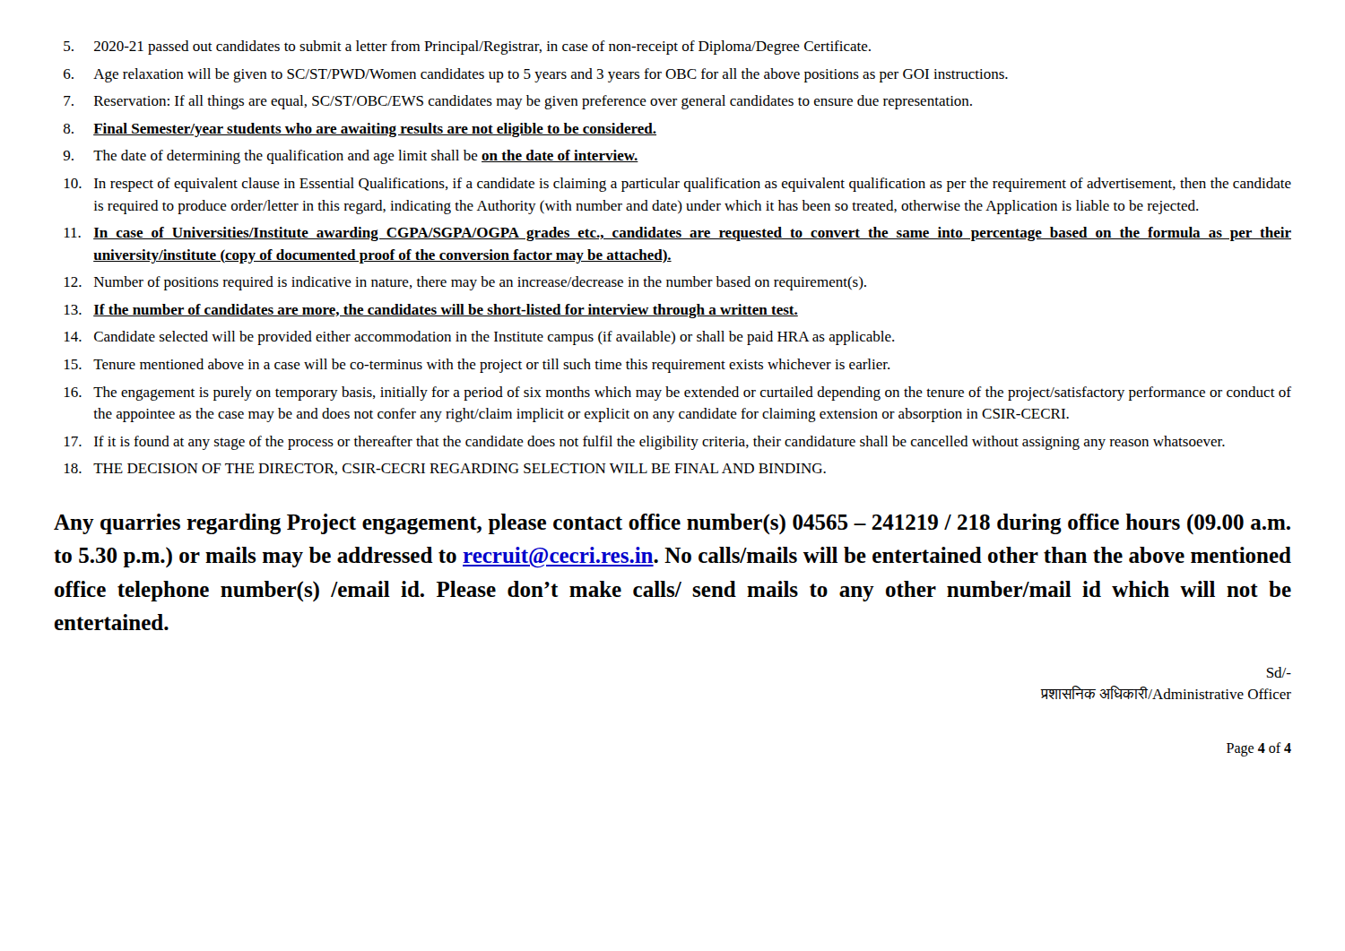2020-21 passed out candidates to submit a letter from Principal/Registrar, in case of non-receipt of Diploma/Degree Certificate.
Age relaxation will be given to SC/ST/PWD/Women candidates up to 5 years and 3 years for OBC for all the above positions as per GOI instructions.
Reservation: If all things are equal, SC/ST/OBC/EWS candidates may be given preference over general candidates to ensure due representation.
Final Semester/year students who are awaiting results are not eligible to be considered.
The date of determining the qualification and age limit shall be on the date of interview.
In respect of equivalent clause in Essential Qualifications, if a candidate is claiming a particular qualification as equivalent qualification as per the requirement of advertisement, then the candidate is required to produce order/letter in this regard, indicating the Authority (with number and date) under which it has been so treated, otherwise the Application is liable to be rejected.
In case of Universities/Institute awarding CGPA/SGPA/OGPA grades etc., candidates are requested to convert the same into percentage based on the formula as per their university/institute (copy of documented proof of the conversion factor may be attached).
Number of positions required is indicative in nature, there may be an increase/decrease in the number based on requirement(s).
If the number of candidates are more, the candidates will be short-listed for interview through a written test.
Candidate selected will be provided either accommodation in the Institute campus (if available) or shall be paid HRA as applicable.
Tenure mentioned above in a case will be co-terminus with the project or till such time this requirement exists whichever is earlier.
The engagement is purely on temporary basis, initially for a period of six months which may be extended or curtailed depending on the tenure of the project/satisfactory performance or conduct of the appointee as the case may be and does not confer any right/claim implicit or explicit on any candidate for claiming extension or absorption in CSIR-CECRI.
If it is found at any stage of the process or thereafter that the candidate does not fulfil the eligibility criteria, their candidature shall be cancelled without assigning any reason whatsoever.
THE DECISION OF THE DIRECTOR, CSIR-CECRI REGARDING SELECTION WILL BE FINAL AND BINDING.
Any quarries regarding Project engagement, please contact office number(s) 04565 – 241219 / 218 during office hours (09.00 a.m. to 5.30 p.m.) or mails may be addressed to recruit@cecri.res.in. No calls/mails will be entertained other than the above mentioned office telephone number(s) /email id. Please don’t make calls/ send mails to any other number/mail id which will not be entertained.
Sd/- प्रशासनिक अधिकारी/Administrative Officer
Page 4 of 4